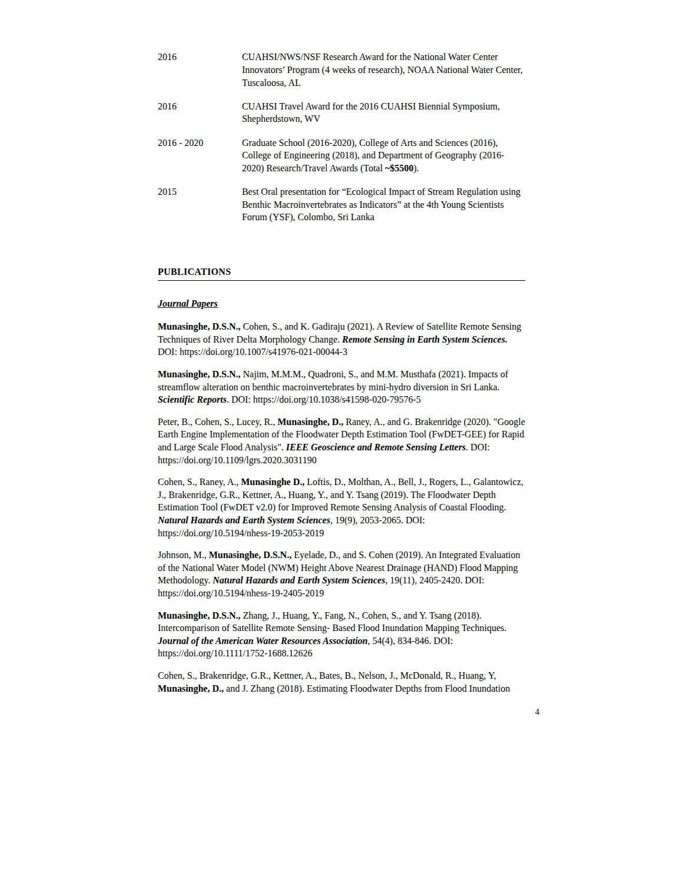| 2016 | CUAHSI/NWS/NSF Research Award for the National Water Center Innovators’ Program (4 weeks of research), NOAA National Water Center, Tuscaloosa, AL |
| 2016 | CUAHSI Travel Award for the 2016 CUAHSI Biennial Symposium, Shepherdstown, WV |
| 2016 - 2020 | Graduate School (2016-2020), College of Arts and Sciences (2016), College of Engineering (2018), and Department of Geography (2016-2020) Research/Travel Awards (Total ~$5500 ). |
| 2015 | Best Oral presentation for “Ecological Impact of Stream Regulation using Benthic Macroinvertebrates as Indicators” at the 4th Young Scientists Forum (YSF), Colombo, Sri Lanka |
Publications
Journal Papers
Munasinghe, D.S.N., Cohen, S., and K. Gadiraju (2021). A Review of Satellite Remote Sensing Techniques of River Delta Morphology Change. Remote Sensing in Earth System Sciences. DOI: https://doi.org/10.1007/s41976-021-00044-3
Munasinghe, D.S.N., Najim, M.M.M., Quadroni, S., and M.M. Musthafa (2021). Impacts of streamflow alteration on benthic macroinvertebrates by mini-hydro diversion in Sri Lanka. Scientific Reports. DOI: https://doi.org/10.1038/s41598-020-79576-5
Peter, B., Cohen, S., Lucey, R., Munasinghe, D., Raney, A., and G. Brakenridge (2020). "Google Earth Engine Implementation of the Floodwater Depth Estimation Tool (FwDET-GEE) for Rapid and Large Scale Flood Analysis". IEEE Geoscience and Remote Sensing Letters. DOI: https://doi.org/10.1109/lgrs.2020.3031190
Cohen, S., Raney, A., Munasinghe D., Loftis, D., Molthan, A., Bell, J., Rogers, L., Galantowicz, J., Brakenridge, G.R., Kettner, A., Huang, Y., and Y. Tsang (2019). The Floodwater Depth Estimation Tool (FwDET v2.0) for Improved Remote Sensing Analysis of Coastal Flooding. Natural Hazards and Earth System Sciences, 19(9), 2053-2065. DOI: https://doi.org/10.5194/nhess-19-2053-2019
Johnson, M., Munasinghe, D.S.N., Eyelade, D., and S. Cohen (2019). An Integrated Evaluation of the National Water Model (NWM) Height Above Nearest Drainage (HAND) Flood Mapping Methodology. Natural Hazards and Earth System Sciences, 19(11), 2405-2420. DOI: https://doi.org/10.5194/nhess-19-2405-2019
Munasinghe, D.S.N., Zhang, J., Huang, Y., Fang, N., Cohen, S., and Y. Tsang (2018). Intercomparison of Satellite Remote Sensing- Based Flood Inundation Mapping Techniques. Journal of the American Water Resources Association, 54(4), 834-846. DOI: https://doi.org/10.1111/1752-1688.12626
Cohen, S., Brakenridge, G.R., Kettner, A., Bates, B., Nelson, J., McDonald, R., Huang, Y, Munasinghe, D., and J. Zhang (2018). Estimating Floodwater Depths from Flood Inundation
4